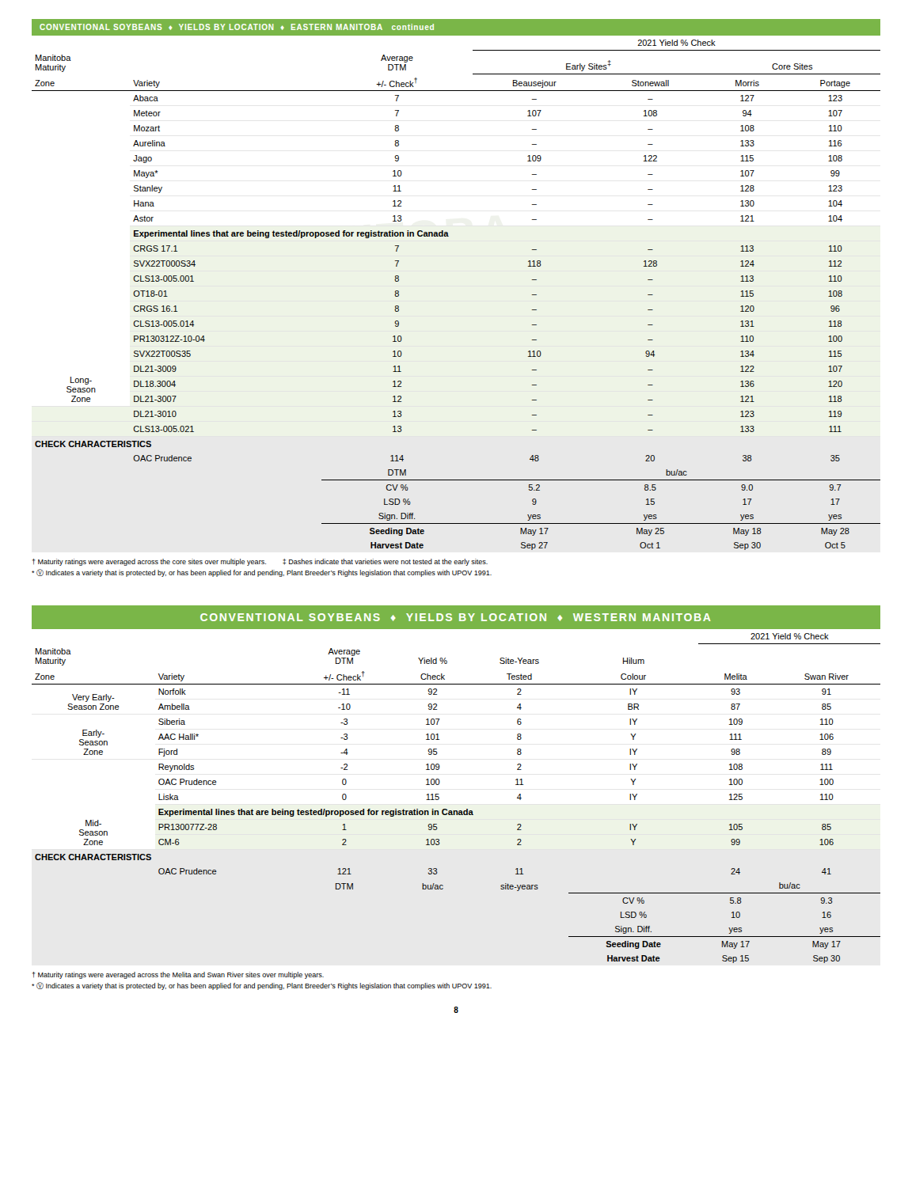CONVENTIONAL SOYBEANS ♦ YIELDS BY LOCATION ♦ EASTERN MANITOBA continued
MANITOBA Pulse & Soybean GROWERS
| | 2021 Yield % Check |
| --- | --- |
| Manitoba Maturity | | Average DTM | Early Sites ‡ | Core Sites |
| Zone | Variety | +/- Check † | Beausejour | Stonewall | Morris | Portage |
| Long- Season Zone | Abaca | 7 | – | – | 127 | 123 |
| Meteor | 7 | 107 | 108 | 94 | 107 |
| Mozart | 8 | – | – | 108 | 110 |
| Aurelina | 8 | – | – | 133 | 116 |
| Jago | 9 | 109 | 122 | 115 | 108 |
| Maya* | 10 | – | – | 107 | 99 |
| Stanley | 11 | – | – | 128 | 123 |
| Hana | 12 | – | – | 130 | 104 |
| Astor | 13 | – | – | 121 | 104 |
| Experimental lines that are being tested/proposed for registration in Canada |
| CRGS 17.1 | 7 | – | – | 113 | 110 |
| SVX22T000S34 | 7 | 118 | 128 | 124 | 112 |
| CLS13-005.001 | 8 | – | – | 113 | 110 |
| OT18-01 | 8 | – | – | 115 | 108 |
| CRGS 16.1 | 8 | – | – | 120 | 96 |
| CLS13-005.014 | 9 | – | – | 131 | 118 |
| PR130312Z-10-04 | 10 | – | – | 110 | 100 |
| SVX22T00S35 | 10 | 110 | 94 | 134 | 115 |
| DL21-3009 | 11 | – | – | 122 | 107 |
| DL18.3004 | 12 | – | – | 136 | 120 |
| DL21-3007 | 12 | – | – | 121 | 118 |
| | DL21-3010 | 13 | – | – | 123 | 119 |
| | CLS13-005.021 | 13 | – | – | 133 | 111 |
| CHECK CHARACTERISTICS |
| | OAC Prudence | 114 | 48 | 20 | 38 | 35 |
| | | DTM | bu/ac |
| | | CV % | 5.2 | 8.5 | 9.0 | 9.7 |
| | | LSD % | 9 | 15 | 17 | 17 |
| | | Sign. Diff. | yes | yes | yes | yes |
| | | Seeding Date | May 17 | May 25 | May 18 | May 28 |
| | | Harvest Date | Sep 27 | Oct 1 | Sep 30 | Oct 5 |
† Maturity ratings were averaged across the core sites over multiple years. ‡ Dashes indicate that varieties were not tested at the early sites.
* Ⓥ Indicates a variety that is protected by, or has been applied for and pending, Plant Breeder’s Rights legislation that complies with UPOV 1991.
CONVENTIONAL SOYBEANS ♦ YIELDS BY LOCATION ♦ WESTERN MANITOBA
| | 2021 Yield % Check |
| --- | --- |
| Manitoba Maturity | | Average DTM | Yield % | Site-Years | Hilum | | |
| Zone | Variety | +/- Check † | Check | Tested | Colour | Melita | Swan River |
| Very Early- Season Zone | Norfolk | -11 | 92 | 2 | IY | 93 | 91 |
| Ambella | -10 | 92 | 4 | BR | 87 | 85 |
| Early- Season Zone | Siberia | -3 | 107 | 6 | IY | 109 | 110 |
| AAC Halli* | -3 | 101 | 8 | Y | 111 | 106 |
| Fjord | -4 | 95 | 8 | IY | 98 | 89 |
| Mid- Season Zone | Reynolds | -2 | 109 | 2 | IY | 108 | 111 |
| OAC Prudence | 0 | 100 | 11 | Y | 100 | 100 |
| Liska | 0 | 115 | 4 | IY | 125 | 110 |
| Experimental lines that are being tested/proposed for registration in Canada |
| PR130077Z-28 | 1 | 95 | 2 | IY | 105 | 85 |
| CM-6 | 2 | 103 | 2 | Y | 99 | 106 |
| CHECK CHARACTERISTICS |
| | OAC Prudence | 121 | 33 | 11 | | 24 | 41 |
| | | DTM | bu/ac | site-years | | bu/ac |
| | | | | | CV % | 5.8 | 9.3 |
| | | | | | LSD % | 10 | 16 |
| | | | | | Sign. Diff. | yes | yes |
| | | | | | Seeding Date | May 17 | May 17 |
| | | | | | Harvest Date | Sep 15 | Sep 30 |
† Maturity ratings were averaged across the Melita and Swan River sites over multiple years.
* Ⓥ Indicates a variety that is protected by, or has been applied for and pending, Plant Breeder’s Rights legislation that complies with UPOV 1991.
8